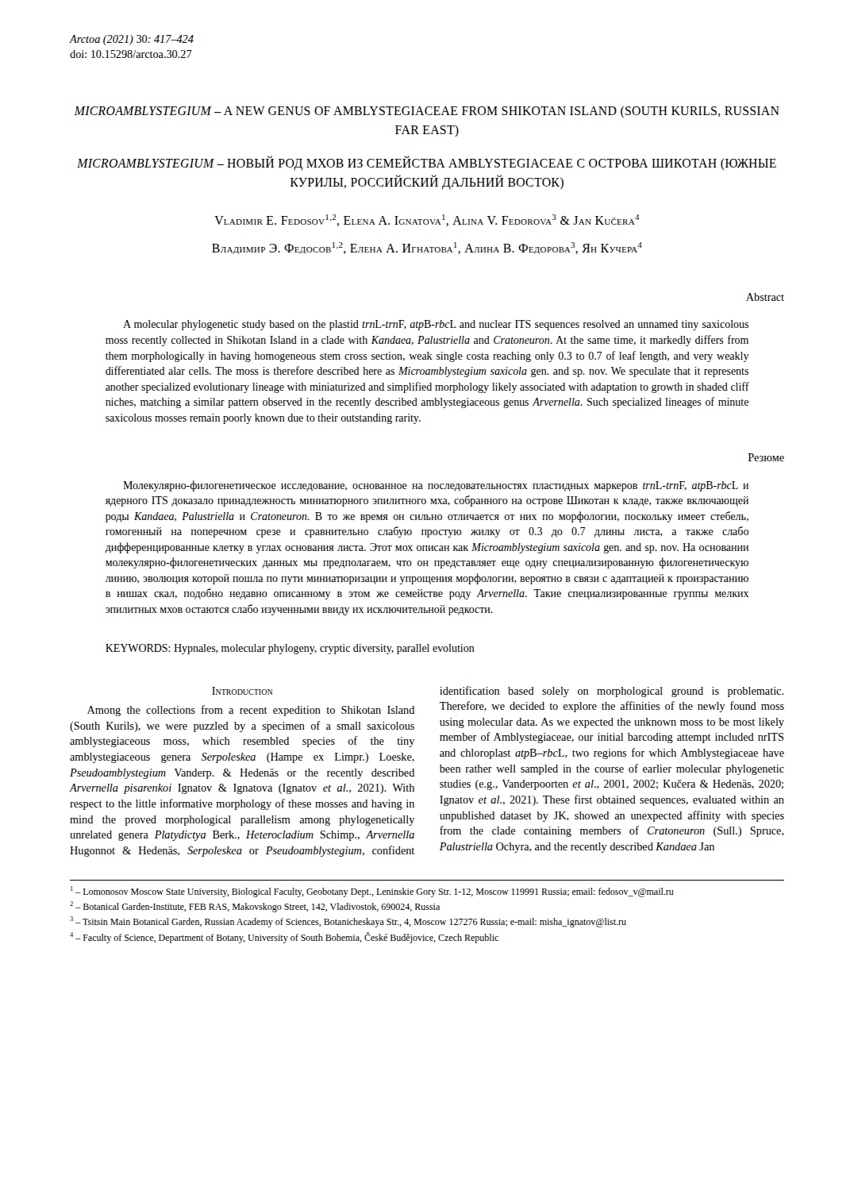Arctoa (2021) 30: 417–424
doi: 10.15298/arctoa.30.27
MICROAMBLYSTEGIUM – A NEW GENUS OF AMBLYSTEGIACEAE FROM SHIKOTAN ISLAND (SOUTH KURILS, RUSSIAN FAR EAST)
MICROAMBLYSTEGIUM – НОВЫЙ РОД МХОВ ИЗ СЕМЕЙСТВА AMBLYSTEGIACEAE С ОСТРОВА ШИКОТАН (ЮЖНЫЕ КУРИЛЫ, РОССИЙСКИЙ ДАЛЬНИЙ ВОСТОК)
Vladimir E. Fedosov1,2, Elena A. Ignatova1, Alina V. Fedorova3 & Jan Kučera4
Владимир Э. Федосов1,2, Елена А. Игнатова1, Алина В. Федорова3, Ян Кучера4
Abstract
A molecular phylogenetic study based on the plastid trn L-trn F, atp B-rbc L and nuclear ITS sequences resolved an unnamed tiny saxicolous moss recently collected in Shikotan Island in a clade with Kandaea, Palustriella and Cratoneuron. At the same time, it markedly differs from them morphologically in having homogeneous stem cross section, weak single costa reaching only 0.3 to 0.7 of leaf length, and very weakly differentiated alar cells. The moss is therefore described here as Microamblystegium saxicola gen. and sp. nov. We speculate that it represents another specialized evolutionary lineage with miniaturized and simplified morphology likely associated with adaptation to growth in shaded cliff niches, matching a similar pattern observed in the recently described amblystegiaceous genus Arvernella. Such specialized lineages of minute saxicolous mosses remain poorly known due to their outstanding rarity.
Резюме
Молекулярно-филогенетическое исследование, основанное на последовательностях пластидных маркеров trn L-trn F, atp B-rbc L и ядерного ITS доказало принадлежность миниатюрного эпилитного мха, собранного на острове Шикотан к кладе, также включающей роды Kandaea, Palustriella и Cratoneuron. В то же время он сильно отличается от них по морфологии, поскольку имеет стебель, гомогенный на поперечном срезе и сравнительно слабую простую жилку от 0.3 до 0.7 длины листа, а также слабо дифференцированные клетку в углах основания листа. Этот мох описан как Microamblystegium saxicola gen. and sp. nov. На основании молекулярно-филогенетических данных мы предполагаем, что он представляет еще одну специализированную филогенетическую линию, эволюция которой пошла по пути миниатюризации и упрощения морфологии, вероятно в связи с адаптацией к произрастанию в нишах скал, подобно недавно описанному в этом же семействе роду Arvernella. Такие специализированные группы мелких эпилитных мхов остаются слабо изученными ввиду их исключительной редкости.
KEYWORDS: Hypnales, molecular phylogeny, cryptic diversity, parallel evolution
Introduction
Among the collections from a recent expedition to Shikotan Island (South Kurils), we were puzzled by a specimen of a small saxicolous amblystegiaceous moss, which resembled species of the tiny amblystegiaceous genera Serpoleskea (Hampe ex Limpr.) Loeske, Pseudoamblystegium Vanderp. & Hedenäs or the recently described Arvernella pisarenkoi Ignatov & Ignatova (Ignatov et al., 2021). With respect to the little informative morphology of these mosses and having in mind the proved morphological parallelism among phylogenetically unrelated genera Platydictya Berk., Heterocladium Schimp., Arvernella Hugonnot & Hedenäs, Serpoleskea or Pseudoamblystegium, confident identification based solely on morphological ground is problematic. Therefore, we decided to explore the affinities of the newly found moss using molecular data. As we expected the unknown moss to be most likely member of Amblystegiaceae, our initial barcoding attempt included nrITS and chloroplast atp B–rbc L, two regions for which Amblystegiaceae have been rather well sampled in the course of earlier molecular phylogenetic studies (e.g., Vanderpoorten et al., 2001, 2002; Kučera & Hedenäs, 2020; Ignatov et al., 2021). These first obtained sequences, evaluated within an unpublished dataset by JK, showed an unexpected affinity with species from the clade containing members of Cratoneuron (Sull.) Spruce, Palustriella Ochyra, and the recently described Kandaea Jan
1 – Lomonosov Moscow State University, Biological Faculty, Geobotany Dept., Leninskie Gory Str. 1-12, Moscow 119991 Russia; email: fedosov_v@mail.ru
2 – Botanical Garden-Institute, FEB RAS, Makovskogo Street, 142, Vladivostok, 690024, Russia
3 – Tsitsin Main Botanical Garden, Russian Academy of Sciences, Botanicheskaya Str., 4, Moscow 127276 Russia; e-mail: misha_ignatov@list.ru
4 – Faculty of Science, Department of Botany, University of South Bohemia, České Budějovice, Czech Republic